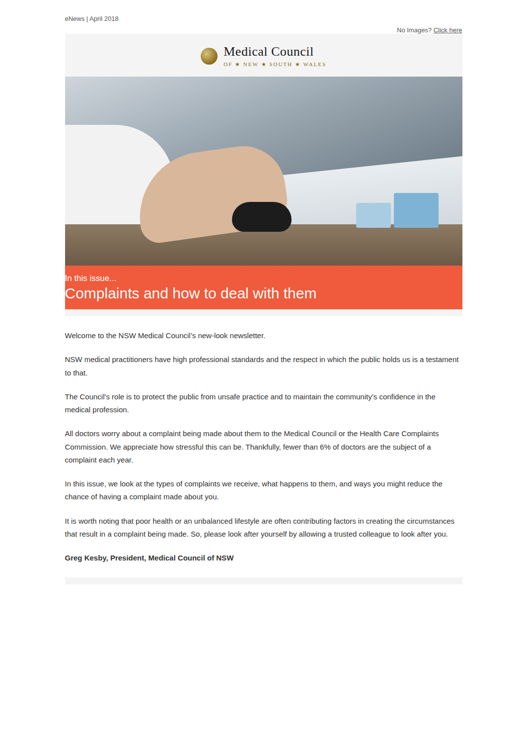eNews | April 2018
No Images? Click here
Medical Council
OF ★ NEW ★ SOUTH ★ WALES
In this issue...
Complaints and how to deal with them
Welcome to the NSW Medical Council’s new-look newsletter.
NSW medical practitioners have high professional standards and the respect in which the public holds us is a testament to that.
The Council's role is to protect the public from unsafe practice and to maintain the community’s confidence in the medical profession.
All doctors worry about a complaint being made about them to the Medical Council or the Health Care Complaints Commission. We appreciate how stressful this can be. Thankfully, fewer than 6% of doctors are the subject of a complaint each year.
In this issue, we look at the types of complaints we receive, what happens to them, and ways you might reduce the chance of having a complaint made about you.
It is worth noting that poor health or an unbalanced lifestyle are often contributing factors in creating the circumstances that result in a complaint being made. So, please look after yourself by allowing a trusted colleague to look after you.
Greg Kesby, President, Medical Council of NSW